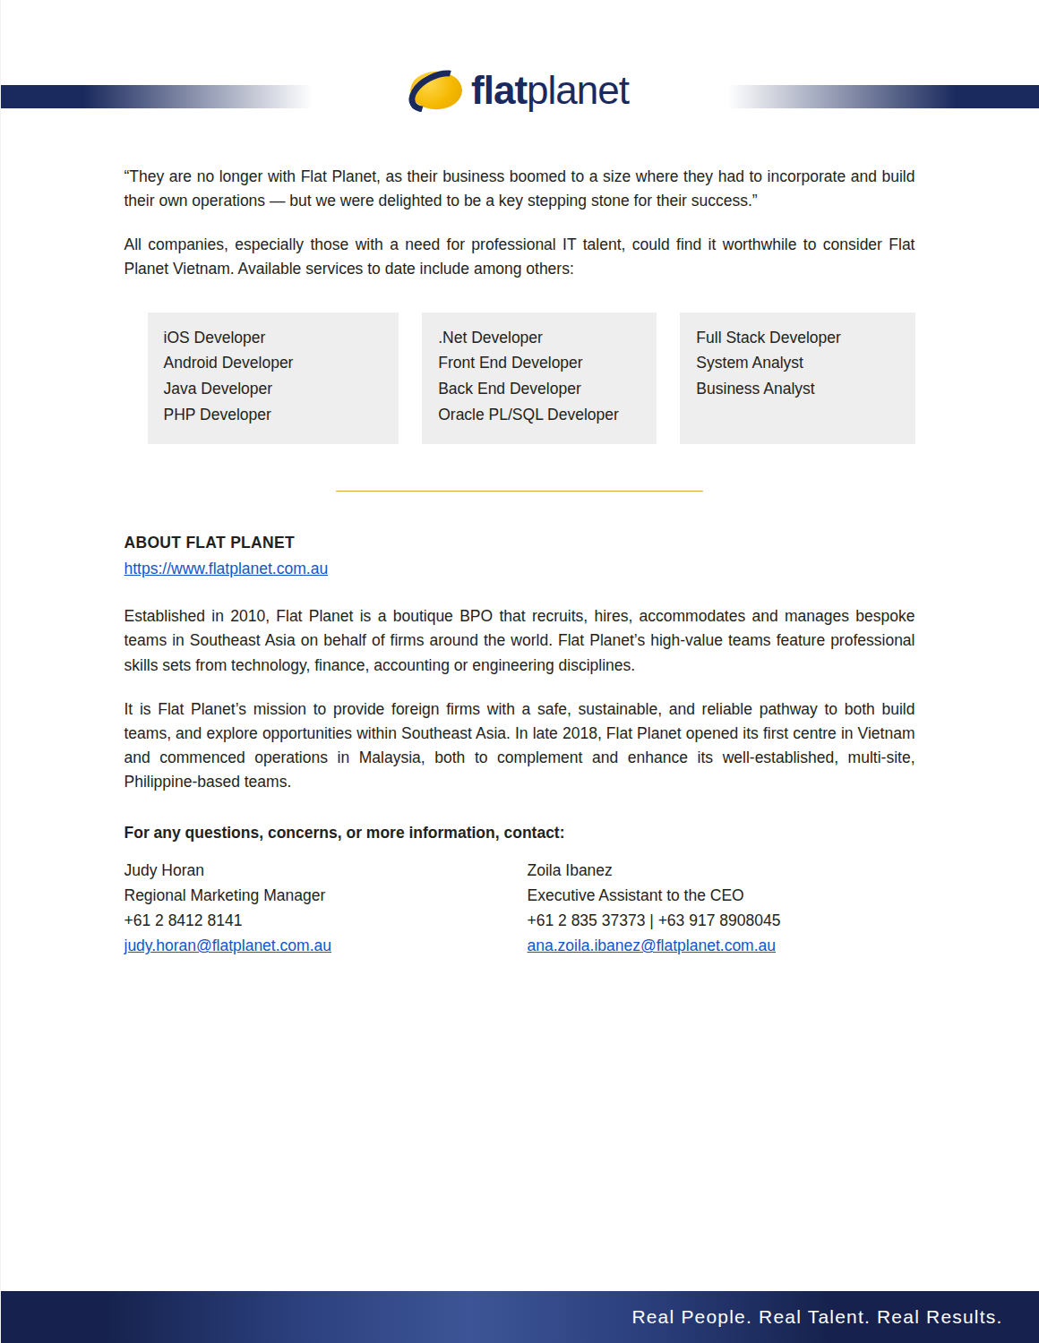flatplanet
“They are no longer with Flat Planet, as their business boomed to a size where they had to incorporate and build their own operations — but we were delighted to be a key stepping stone for their success.”
All companies, especially those with a need for professional IT talent, could find it worthwhile to consider Flat Planet Vietnam. Available services to date include among others:
iOS Developer
Android Developer
Java Developer
PHP Developer
.Net Developer
Front End Developer
Back End Developer
Oracle PL/SQL Developer
Full Stack Developer
System Analyst
Business Analyst
About Flat Planet
https://www.flatplanet.com.au
Established in 2010, Flat Planet is a boutique BPO that recruits, hires, accommodates and manages bespoke teams in Southeast Asia on behalf of firms around the world. Flat Planet’s high-value teams feature professional skills sets from technology, finance, accounting or engineering disciplines.
It is Flat Planet’s mission to provide foreign firms with a safe, sustainable, and reliable pathway to both build teams, and explore opportunities within Southeast Asia. In late 2018, Flat Planet opened its first centre in Vietnam and commenced operations in Malaysia, both to complement and enhance its well-established, multi-site, Philippine-based teams.
For any questions, concerns, or more information, contact:
Judy Horan
Regional Marketing Manager
+61 2 8412 8141
judy.horan@flatplanet.com.au
Zoila Ibanez
Executive Assistant to the CEO
+61 2 835 37373 | +63 917 8908045
ana.zoila.ibanez@flatplanet.com.au
Real People. Real Talent. Real Results.